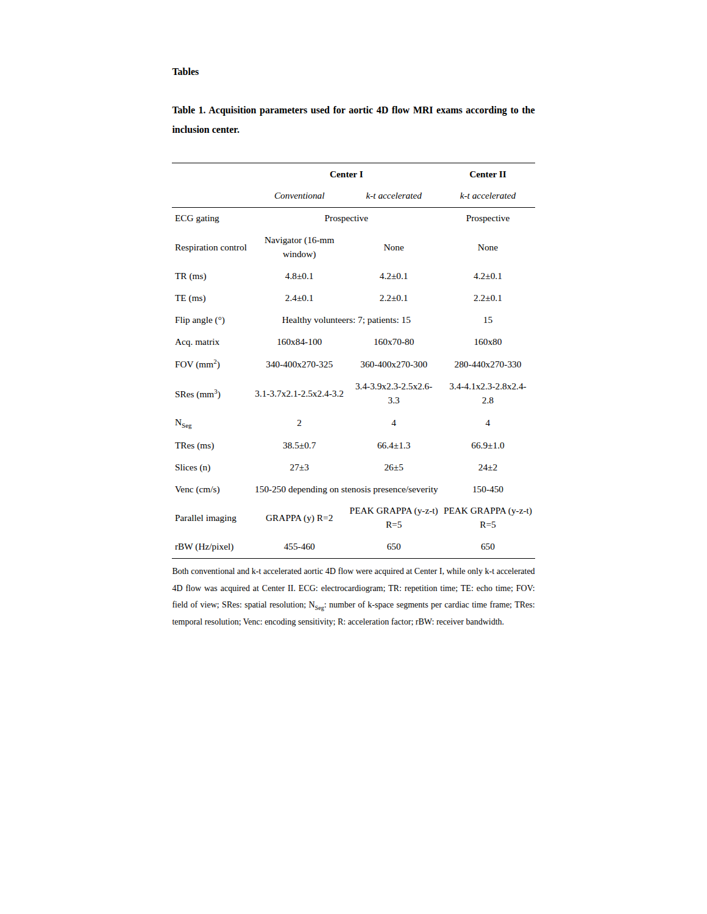Tables
Table 1. Acquisition parameters used for aortic 4D flow MRI exams according to the inclusion center.
Acquisition parameters for aortic 4D flow MRI by center
| | Center I | Center II |
| --- | --- | --- |
| | Conventional | k-t accelerated | k-t accelerated |
| ECG gating | Prospective | Prospective |
| Respiration control | Navigator (16-mm window) | None | None |
| TR (ms) | 4.8±0.1 | 4.2±0.1 | 4.2±0.1 |
| TE (ms) | 2.4±0.1 | 2.2±0.1 | 2.2±0.1 |
| Flip angle (°) | Healthy volunteers: 7; patients: 15 | 15 |
| Acq. matrix | 160x84-100 | 160x70-80 | 160x80 |
| FOV (mm 2 ) | 340-400x270-325 | 360-400x270-300 | 280-440x270-330 |
| SRes (mm 3 ) | 3.1-3.7x2.1-2.5x2.4-3.2 | 3.4-3.9x2.3-2.5x2.6-3.3 | 3.4-4.1x2.3-2.8x2.4-2.8 |
| N Seg | 2 | 4 | 4 |
| TRes (ms) | 38.5±0.7 | 66.4±1.3 | 66.9±1.0 |
| Slices (n) | 27±3 | 26±5 | 24±2 |
| Venc (cm/s) | 150-250 depending on stenosis presence/severity | 150-450 |
| Parallel imaging | GRAPPA (y) R=2 | PEAK GRAPPA (y-z-t) R=5 | PEAK GRAPPA (y-z-t) R=5 |
| rBW (Hz/pixel) | 455-460 | 650 | 650 |
Both conventional and k-t accelerated aortic 4D flow were acquired at Center I, while only k-t accelerated 4D flow was acquired at Center II. ECG: electrocardiogram; TR: repetition time; TE: echo time; FOV: field of view; SRes: spatial resolution; NSeg: number of k-space segments per cardiac time frame; TRes: temporal resolution; Venc: encoding sensitivity; R: acceleration factor; rBW: receiver bandwidth.